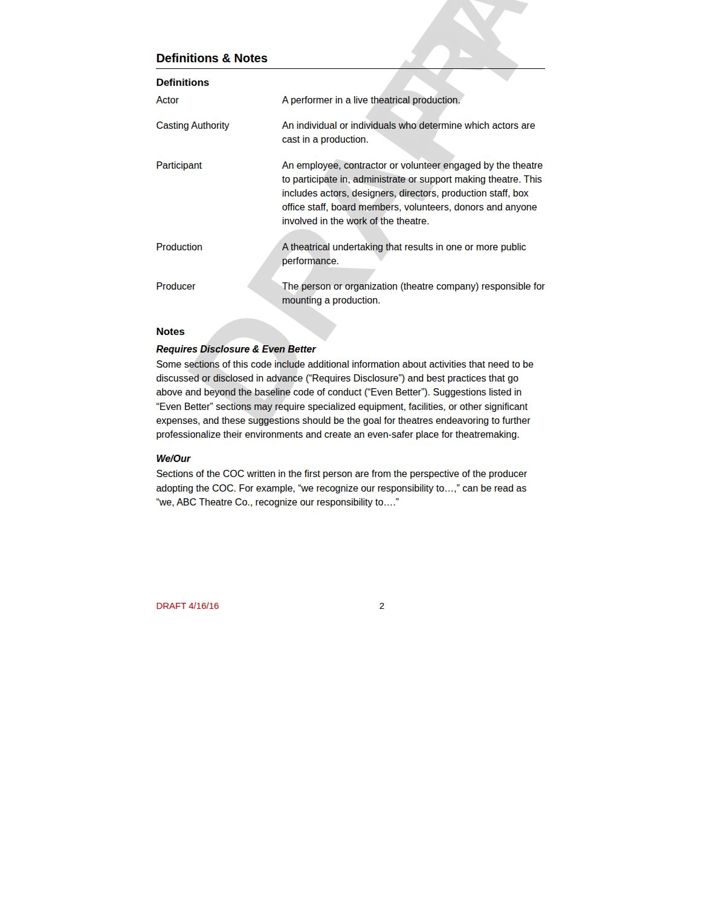DRAFT DRAFT
Definitions & Notes
Definitions
| Actor | A performer in a live theatrical production. |
| Casting Authority | An individual or individuals who determine which actors are cast in a production. |
| Participant | An employee, contractor or volunteer engaged by the theatre to participate in, administrate or support making theatre. This includes actors, designers, directors, production staff, box office staff, board members, volunteers, donors and anyone involved in the work of the theatre. |
| Production | A theatrical undertaking that results in one or more public performance. |
| Producer | The person or organization (theatre company) responsible for mounting a production. |
Notes
Requires Disclosure & Even Better
Some sections of this code include additional information about activities that need to be discussed or disclosed in advance (“Requires Disclosure”) and best practices that go above and beyond the baseline code of conduct (“Even Better”). Suggestions listed in “Even Better” sections may require specialized equipment, facilities, or other significant expenses, and these suggestions should be the goal for theatres endeavoring to further professionalize their environments and create an even-safer place for theatremaking.
We/Our
Sections of the COC written in the first person are from the perspective of the producer adopting the COC. For example, “we recognize our responsibility to…,” can be read as “we, ABC Theatre Co., recognize our responsibility to….”
DRAFT 4/16/16
2